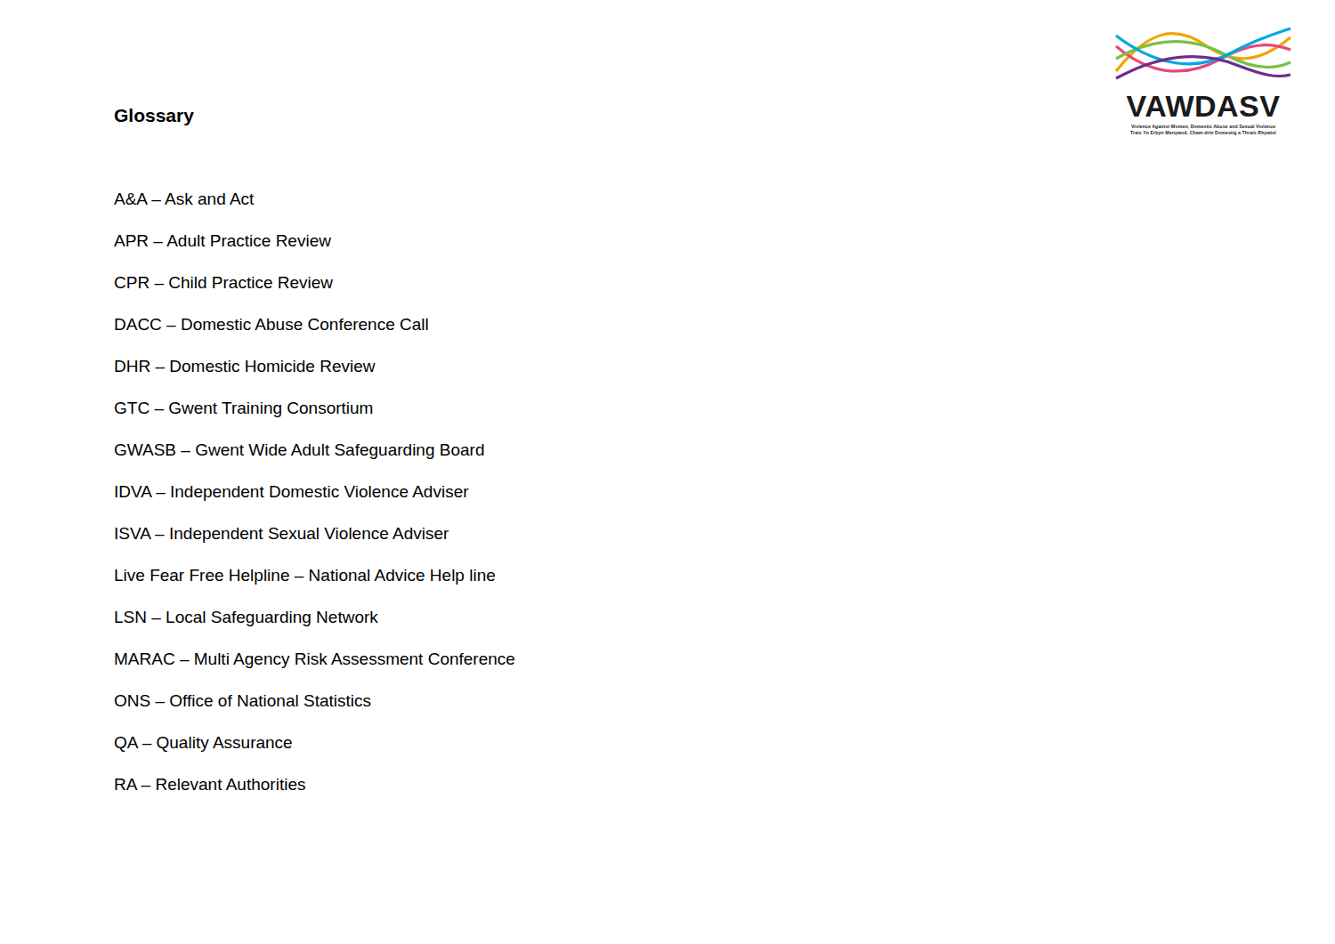VAWDASV
Violence Against Women, Domestic Abuse and Sexual Violence
Trais Yn Erbyn Menywod, Cham-drin Domestig a Thrais Rhywiol
Glossary
A&A – Ask and Act
APR – Adult Practice Review
CPR – Child Practice Review
DACC – Domestic Abuse Conference Call
DHR – Domestic Homicide Review
GTC – Gwent Training Consortium
GWASB – Gwent Wide Adult Safeguarding Board
IDVA – Independent Domestic Violence Adviser
ISVA – Independent Sexual Violence Adviser
Live Fear Free Helpline – National Advice Help line
LSN – Local Safeguarding Network
MARAC – Multi Agency Risk Assessment Conference
ONS – Office of National Statistics
QA – Quality Assurance
RA – Relevant Authorities